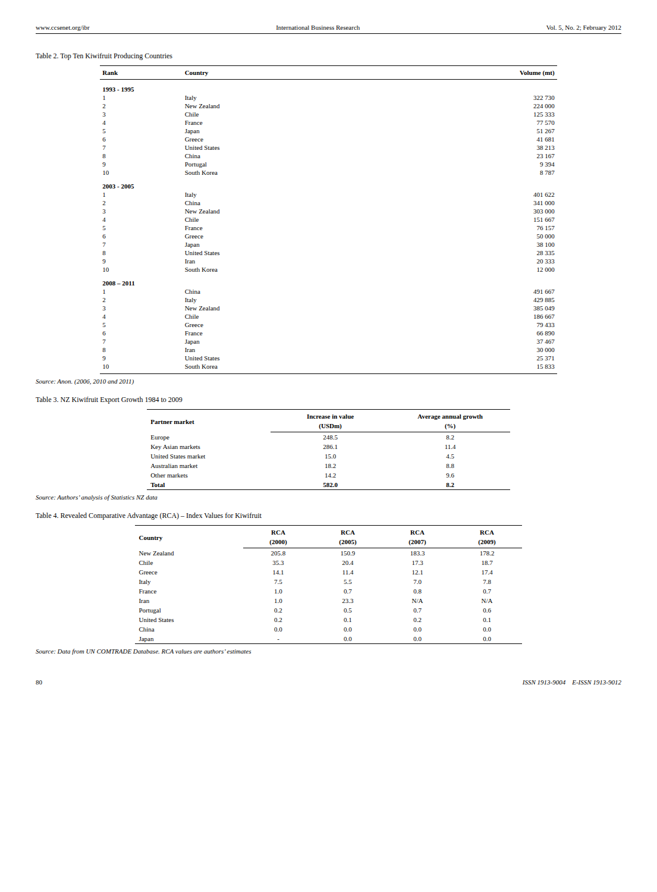www.ccsenet.org/ibr
International Business Research
Vol. 5, No. 2; February 2012
Table 2. Top Ten Kiwifruit Producing Countries
| Rank | Country | Volume (mt) |
| --- | --- | --- |
| 1993 - 1995 |
| 1 | Italy | 322 730 |
| 2 | New Zealand | 224 000 |
| 3 | Chile | 125 333 |
| 4 | France | 77 570 |
| 5 | Japan | 51 267 |
| 6 | Greece | 41 681 |
| 7 | United States | 38 213 |
| 8 | China | 23 167 |
| 9 | Portugal | 9 394 |
| 10 | South Korea | 8 787 |
| 2003 - 2005 |
| 1 | Italy | 401 622 |
| 2 | China | 341 000 |
| 3 | New Zealand | 303 000 |
| 4 | Chile | 151 667 |
| 5 | France | 76 157 |
| 6 | Greece | 50 000 |
| 7 | Japan | 38 100 |
| 8 | United States | 28 335 |
| 9 | Iran | 20 333 |
| 10 | South Korea | 12 000 |
| 2008 – 2011 |
| 1 | China | 491 667 |
| 2 | Italy | 429 885 |
| 3 | New Zealand | 385 049 |
| 4 | Chile | 186 667 |
| 5 | Greece | 79 433 |
| 6 | France | 66 890 |
| 7 | Japan | 37 467 |
| 8 | Iran | 30 000 |
| 9 | United States | 25 371 |
| 10 | South Korea | 15 833 |
Source: Anon. (2006, 2010 and 2011)
Table 3. NZ Kiwifruit Export Growth 1984 to 2009
| Partner market | Increase in value | Average annual growth |
| --- | --- | --- |
| (USDm) | (%) |
| Europe | 248.5 | 8.2 |
| Key Asian markets | 286.1 | 11.4 |
| United States market | 15.0 | 4.5 |
| Australian market | 18.2 | 8.8 |
| Other markets | 14.2 | 9.6 |
| Total | 582.0 | 8.2 |
Source: Authors’ analysis of Statistics NZ data
Table 4. Revealed Comparative Advantage (RCA) – Index Values for Kiwifruit
| Country | RCA | RCA | RCA | RCA |
| --- | --- | --- | --- | --- |
| (2000) | (2005) | (2007) | (2009) |
| New Zealand | 205.8 | 150.9 | 183.3 | 178.2 |
| Chile | 35.3 | 20.4 | 17.3 | 18.7 |
| Greece | 14.1 | 11.4 | 12.1 | 17.4 |
| Italy | 7.5 | 5.5 | 7.0 | 7.8 |
| France | 1.0 | 0.7 | 0.8 | 0.7 |
| Iran | 1.0 | 23.3 | N/A | N/A |
| Portugal | 0.2 | 0.5 | 0.7 | 0.6 |
| United States | 0.2 | 0.1 | 0.2 | 0.1 |
| China | 0.0 | 0.0 | 0.0 | 0.0 |
| Japan | - | 0.0 | 0.0 | 0.0 |
Source: Data from UN COMTRADE Database. RCA values are authors’ estimates
80
ISSN 1913-9004 E-ISSN 1913-9012